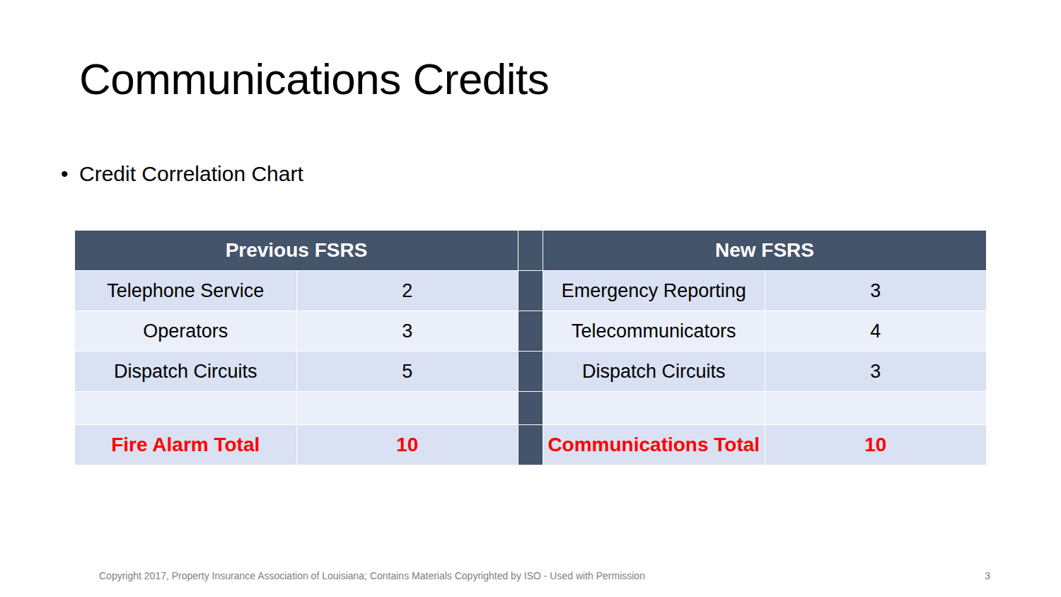Communications Credits
Credit Correlation Chart
| Previous FSRS | | New FSRS |
| --- | --- | --- |
| Telephone Service | 2 | | Emergency Reporting | 3 |
| Operators | 3 | | Telecommunicators | 4 |
| Dispatch Circuits | 5 | | Dispatch Circuits | 3 |
| Fire Alarm Total | 10 | | Communications Total | 10 |
Copyright 2017, Property Insurance Association of Louisiana; Contains Materials Copyrighted by ISO - Used with Permission
3